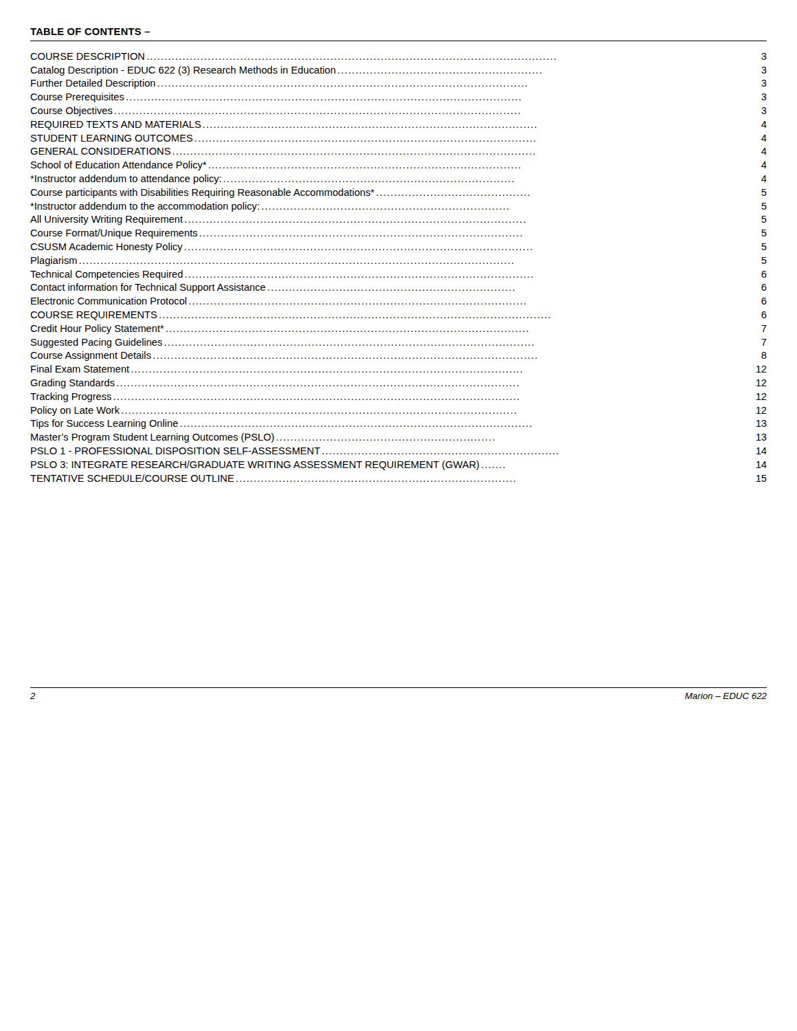TABLE OF CONTENTS –
COURSE DESCRIPTION .................................................................................................................. 3
Catalog Description - EDUC 622 (3) Research Methods in Education ......................................................... 3
Further Detailed Description ....................................................................................................... 3
Course Prerequisites .............................................................................................................. 3
Course Objectives ................................................................................................................. 3
REQUIRED TEXTS AND MATERIALS ............................................................................................. 4
STUDENT LEARNING OUTCOMES ............................................................................................... 4
GENERAL CONSIDERATIONS ..................................................................................................... 4
School of Education Attendance Policy* ....................................................................................... 4
*Instructor addendum to attendance policy: ................................................................................. 4
Course participants with Disabilities Requiring Reasonable Accommodations* ........................................... 5
*Instructor addendum to the accommodation policy: ..................................................................... 5
All University Writing Requirement ............................................................................................... 5
Course Format/Unique Requirements .......................................................................................... 5
CSUSM Academic Honesty Policy ................................................................................................. 5
Plagiarism ......................................................................................................................... 5
Technical Competencies Required ................................................................................................. 6
Contact information for Technical Support Assistance ..................................................................... 6
Electronic Communication Protocol .............................................................................................. 6
COURSE REQUIREMENTS ............................................................................................................. 6
Credit Hour Policy Statement* ..................................................................................................... 7
Suggested Pacing Guidelines ....................................................................................................... 7
Course Assignment Details ........................................................................................................... 8
Final Exam Statement ............................................................................................................. 12
Grading Standards ................................................................................................................ 12
Tracking Progress ................................................................................................................. 12
Policy on Late Work .............................................................................................................. 12
Tips for Success Learning Online .................................................................................................. 13
Master’s Program Student Learning Outcomes (PSLO) ............................................................. 13
PSLO 1 - PROFESSIONAL DISPOSITION SELF-ASSESSMENT .................................................................. 14
PSLO 3: INTEGRATE RESEARCH/GRADUATE WRITING ASSESSMENT REQUIREMENT (GWAR) ....... 14
TENTATIVE SCHEDULE/COURSE OUTLINE .............................................................................. 15
2 Marion – EDUC 622